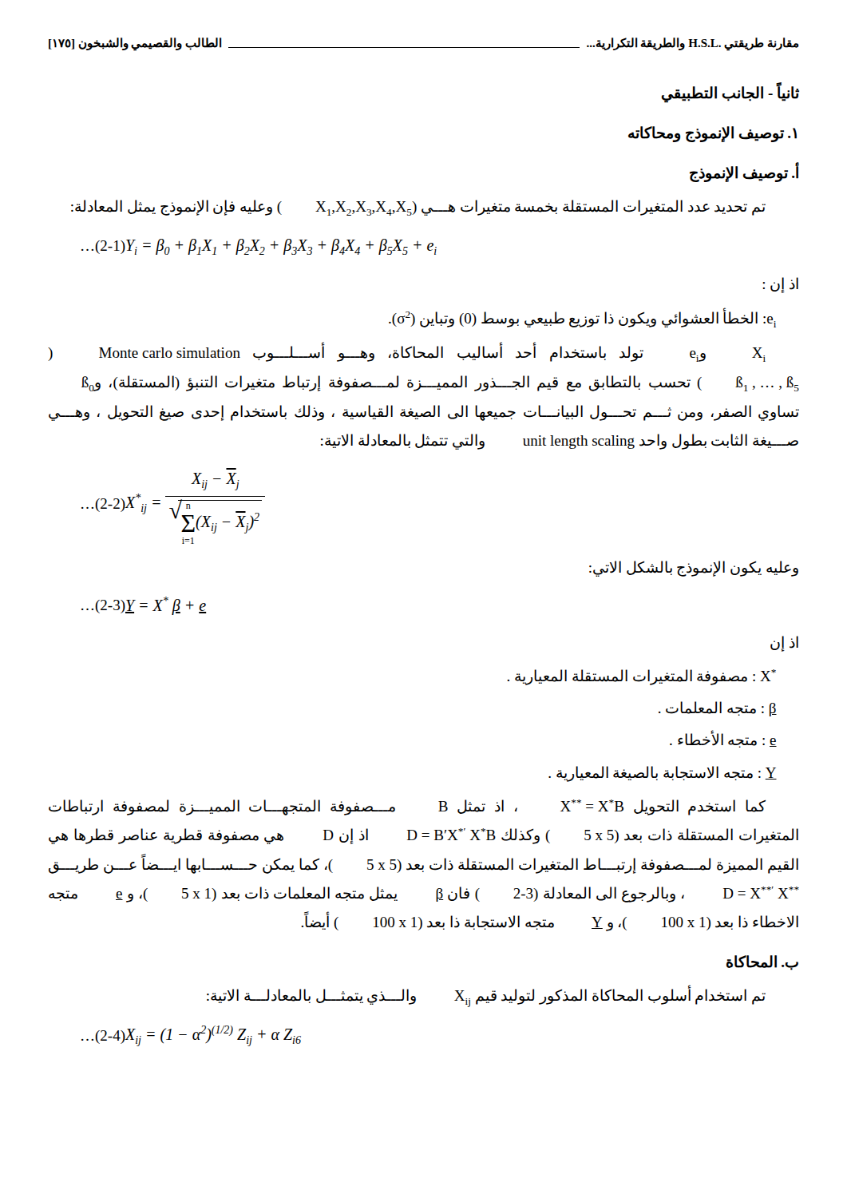مقارنة طريقتي .H.S.L والطريقة التكرارية...
الطالب والقصيمي والشبخون [١٧٥]
ثانياً - الجانب التطبيقي
١. توصيف الإنموذج ومحاكاته
أ. توصيف الإنموذج
تم تحديد عدد المتغيرات المستقلة بخمسة متغيرات هـــي (X1,X2,X3,X4,X5) وعليه فإن الإنموذج يمثل المعادلة:
…(2-1) Yi = β0 + β1X1 + β2X2 + β3X3 + β4X4 + β5X5 + ei
اذ إن :
ei: الخطأ العشوائي ويكون ذا توزيع طبيعي بوسط (0) وتباين (σ2).
Xi وei تولد باستخدام أحد أساليب المحاكاة، وهـــو أســـلـــوب Monte carlo simulation (ß1 , … , ß5) تحسب بالتطابق مع قيم الجـــذور المميـــزة لمـــصفوفة إرتباط متغيرات التنبؤ (المستقلة)، وß0 تساوي الصفر، ومن ثـــم تحـــول البيانـــات جميعها الى الصيغة القياسية ، وذلك باستخدام إحدى صيغ التحويل ، وهـــي صـــيغة الثابت بطول واحد unit length scaling والتي تتمثل بالمعادلة الاتية:
…(2-2) X*ij = Xij − Xj nΣi=1(Xij − Xj)2
وعليه يكون الإنموذج بالشكل الاتي:
…(2-3) Y = X* β + e
اذ إن
X* : مصفوفة المتغيرات المستقلة المعيارية .
β : متجه المعلمات .
e : متجه الأخطاء .
Y : متجه الاستجابة بالصيغة المعيارية .
كما استخدم التحويل X** = X*B ، اذ تمثل B مـــصفوفة المتجهـــات المميـــزة لمصفوفة ارتباطات المتغيرات المستقلة ذات بعد (5 x 5) وكذلك D = B′X*′ X*B اذ إن D هي مصفوفة قطرية عناصر قطرها هي القيم المميزة لمـــصفوفة إرتبـــاط المتغيرات المستقلة ذات بعد (5 x 5)، كما يمكن حـــســـابها ايـــضاً عـــن طريـــق D = X**′ X** ، وبالرجوع الى المعادلة (2-3) فان β يمثل متجه المعلمات ذات بعد (5 x 1)، و e متجه الاخطاء ذا بعد (100 x 1)، و Y متجه الاستجابة ذا بعد (100 x 1) أيضاً.
ب. المحاكاة
تم استخدام أسلوب المحاكاة المذكور لتوليد قيم Xij والـــذي يتمثـــل بالمعادلـــة الاتية:
…(2-4) Xij = (1 − α2)(1/2) Zij + α Zi6